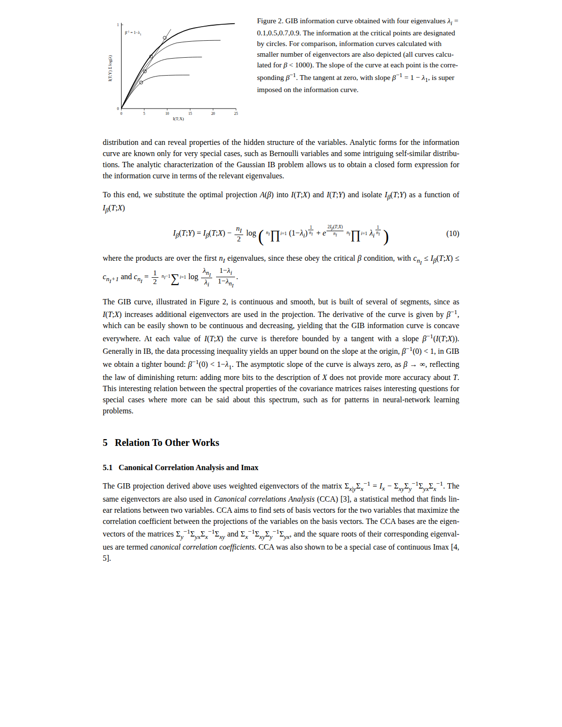1 0 0 5 10 15 20 25 I(T;X) I(T;Y) Σ log(λ) β-1 = 1−λ1
Figure 2. GIB information curve obtained with four eigenvalues λi = 0.1,0.5,0.7,0.9. The information at the critical points are designated by circles. For comparison, information curves calculated with smaller number of eigenvectors are also depicted (all curves calculated for β < 1000). The slope of the curve at each point is the corresponding β−1. The tangent at zero, with slope β−1 = 1 − λ1, is super imposed on the information curve.
distribution and can reveal properties of the hidden structure of the variables. Analytic forms for the information curve are known only for very special cases, such as Bernoulli variables and some intriguing self-similar distributions. The analytic characterization of the Gaussian IB problem allows us to obtain a closed form expression for the information curve in terms of the relevant eigenvalues.
To this end, we substitute the optimal projection A(β) into I(T;X) and I(T;Y) and isolate Iβ(T;Y) as a function of Iβ(T;X)
Iβ(T;Y) = Iβ(T;X) − nI 2 log ( nI∏i=1 (1−λi)1 nI + e2Iβ(T;X) nI nI∏i=1 λi1 nI ) (10)
where the products are over the first nI eigenvalues, since these obey the critical β condition, with cnI ≤ Iβ(T;X) ≤ cnI+1 and cnI = 12 nI−1∑i=1 log λnI λi 1−λi 1−λnI.
The GIB curve, illustrated in Figure 2, is continuous and smooth, but is built of several of segments, since as I(T;X) increases additional eigenvectors are used in the projection. The derivative of the curve is given by β−1, which can be easily shown to be continuous and decreasing, yielding that the GIB information curve is concave everywhere. At each value of I(T;X) the curve is therefore bounded by a tangent with a slope β−1(I(T;X)). Generally in IB, the data processing inequality yields an upper bound on the slope at the origin, β−1(0) < 1, in GIB we obtain a tighter bound: β−1(0) < 1−λ1. The asymptotic slope of the curve is always zero, as β → ∞, reflecting the law of diminishing return: adding more bits to the description of X does not provide more accuracy about T. This interesting relation between the spectral properties of the covariance matrices raises interesting questions for special cases where more can be said about this spectrum, such as for patterns in neural-network learning problems.
5 Relation To Other Works
5.1 Canonical Correlation Analysis and Imax
The GIB projection derived above uses weighted eigenvectors of the matrix Σx|yΣx−1 = Ix − ΣxyΣy−1ΣyxΣx−1. The same eigenvectors are also used in Canonical correlations Analysis (CCA) [3], a statistical method that finds linear relations between two variables. CCA aims to find sets of basis vectors for the two variables that maximize the correlation coefficient between the projections of the variables on the basis vectors. The CCA bases are the eigenvectors of the matrices Σy−1ΣyxΣx−1Σxy and Σx−1ΣxyΣy−1Σyx, and the square roots of their corresponding eigenvalues are termed canonical correlation coefficients. CCA was also shown to be a special case of continuous Imax [4, 5].